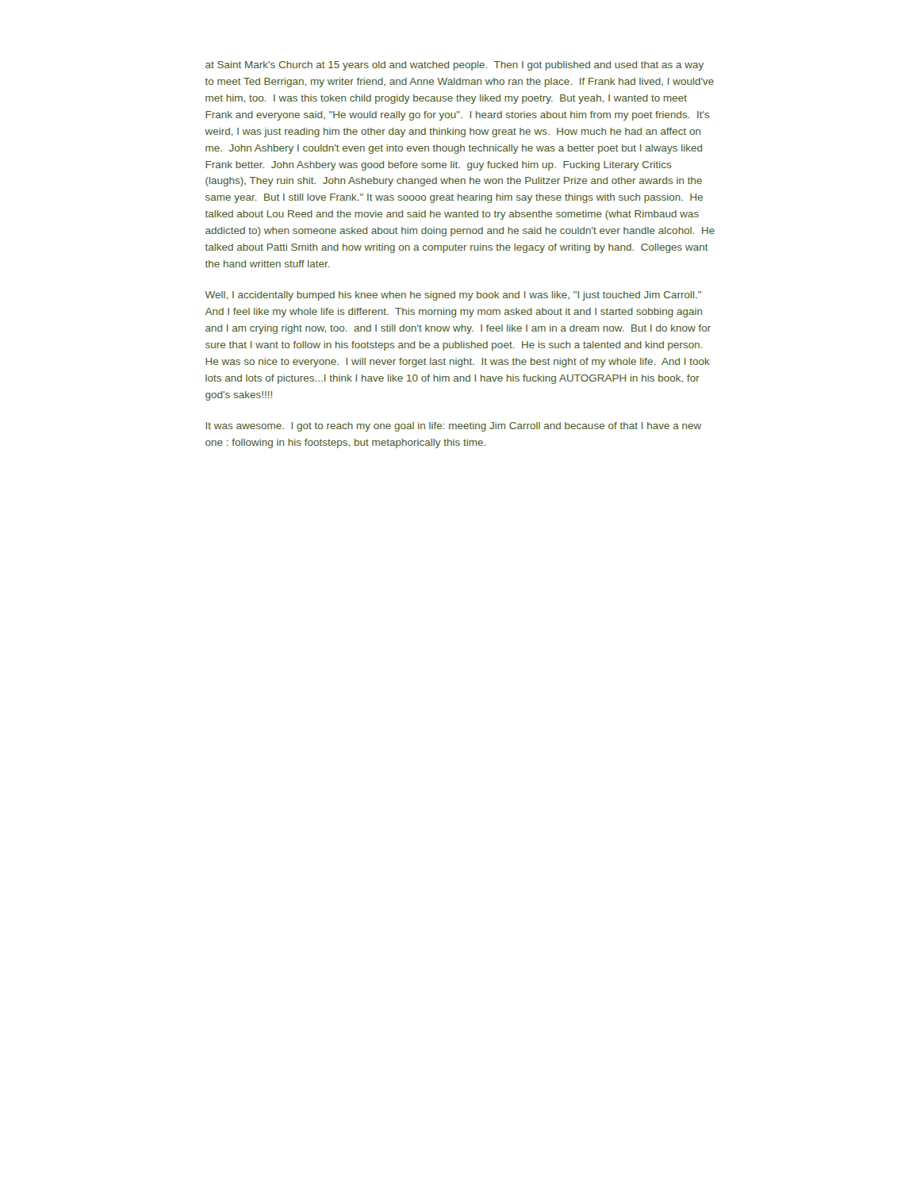at Saint Mark's Church at 15 years old and watched people. Then I got published and used that as a way to meet Ted Berrigan, my writer friend, and Anne Waldman who ran the place. If Frank had lived, I would've met him, too. I was this token child progidy because they liked my poetry. But yeah, I wanted to meet Frank and everyone said, "He would really go for you". I heard stories about him from my poet friends. It's weird, I was just reading him the other day and thinking how great he ws. How much he had an affect on me. John Ashbery I couldn't even get into even though technically he was a better poet but I always liked Frank better. John Ashbery was good before some lit. guy fucked him up. Fucking Literary Critics (laughs), They ruin shit. John Ashebury changed when he won the Pulitzer Prize and other awards in the same year. But I still love Frank." It was soooo great hearing him say these things with such passion. He talked about Lou Reed and the movie and said he wanted to try absenthe sometime (what Rimbaud was addicted to) when someone asked about him doing pernod and he said he couldn't ever handle alcohol. He talked about Patti Smith and how writing on a computer ruins the legacy of writing by hand. Colleges want the hand written stuff later.
Well, I accidentally bumped his knee when he signed my book and I was like, "I just touched Jim Carroll." And I feel like my whole life is different. This morning my mom asked about it and I started sobbing again and I am crying right now, too. and I still don't know why. I feel like I am in a dream now. But I do know for sure that I want to follow in his footsteps and be a published poet. He is such a talented and kind person. He was so nice to everyone. I will never forget last night. It was the best night of my whole life. And I took lots and lots of pictures...I think I have like 10 of him and I have his fucking AUTOGRAPH in his book, for god's sakes!!!!
It was awesome. I got to reach my one goal in life: meeting Jim Carroll and because of that I have a new one : following in his footsteps, but metaphorically this time.